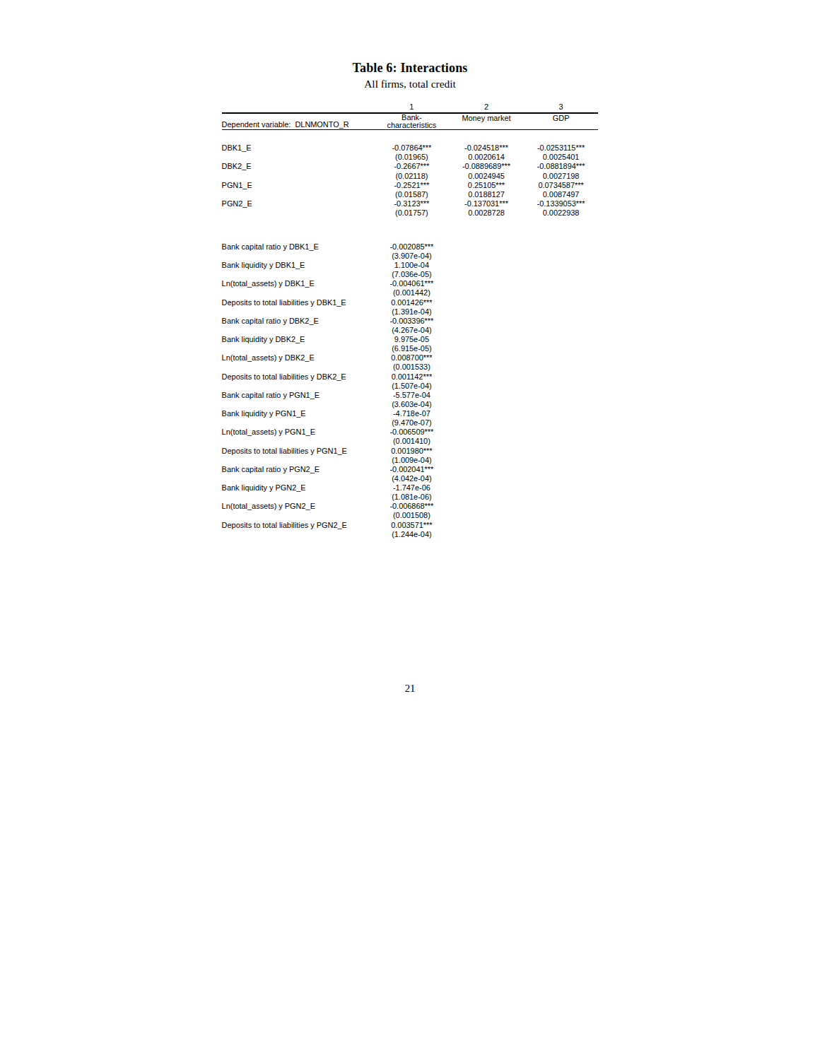Table 6: Interactions
All firms, total credit
| | 1 | 2 | 3 |
| Dependent variable: DLNMONTO_R | Bank- characteristics | Money market | GDP |
| DBK1_E | -0.07864*** | -0.024518*** | -0.0253115*** |
| | (0.01965) | 0.0020614 | 0.0025401 |
| DBK2_E | -0.2667*** | -0.0889689*** | -0.0881894*** |
| | (0.02118) | 0.0024945 | 0.0027198 |
| PGN1_E | -0.2521*** | 0.25105*** | 0.0734587*** |
| | (0.01587) | 0.0188127 | 0.0087497 |
| PGN2_E | -0.3123*** | -0.137031*** | -0.1339053*** |
| | (0.01757) | 0.0028728 | 0.0022938 |
| Bank capital ratio y DBK1_E | -0.002085*** | | |
| | (3.907e-04) | | |
| Bank liquidity y DBK1_E | 1.100e-04 | | |
| | (7.036e-05) | | |
| Ln(total_assets) y DBK1_E | -0.004061*** | | |
| | (0.001442) | | |
| Deposits to total liabilities y DBK1_E | 0.001426*** | | |
| | (1.391e-04) | | |
| Bank capital ratio y DBK2_E | -0.003396*** | | |
| | (4.267e-04) | | |
| Bank liquidity y DBK2_E | 9.975e-05 | | |
| | (6.915e-05) | | |
| Ln(total_assets) y DBK2_E | 0.008700*** | | |
| | (0.001533) | | |
| Deposits to total liabilities y DBK2_E | 0.001142*** | | |
| | (1.507e-04) | | |
| Bank capital ratio y PGN1_E | -5.577e-04 | | |
| | (3.603e-04) | | |
| Bank liquidity y PGN1_E | -4.718e-07 | | |
| | (9.470e-07) | | |
| Ln(total_assets) y PGN1_E | -0.006509*** | | |
| | (0.001410) | | |
| Deposits to total liabilities y PGN1_E | 0.001980*** | | |
| | (1.009e-04) | | |
| Bank capital ratio y PGN2_E | -0.002041*** | | |
| | (4.042e-04) | | |
| Bank liquidity y PGN2_E | -1.747e-06 | | |
| | (1.081e-06) | | |
| Ln(total_assets) y PGN2_E | -0.006868*** | | |
| | (0.001508) | | |
| Deposits to total liabilities y PGN2_E | 0.003571*** | | |
| | (1.244e-04) | | |
21